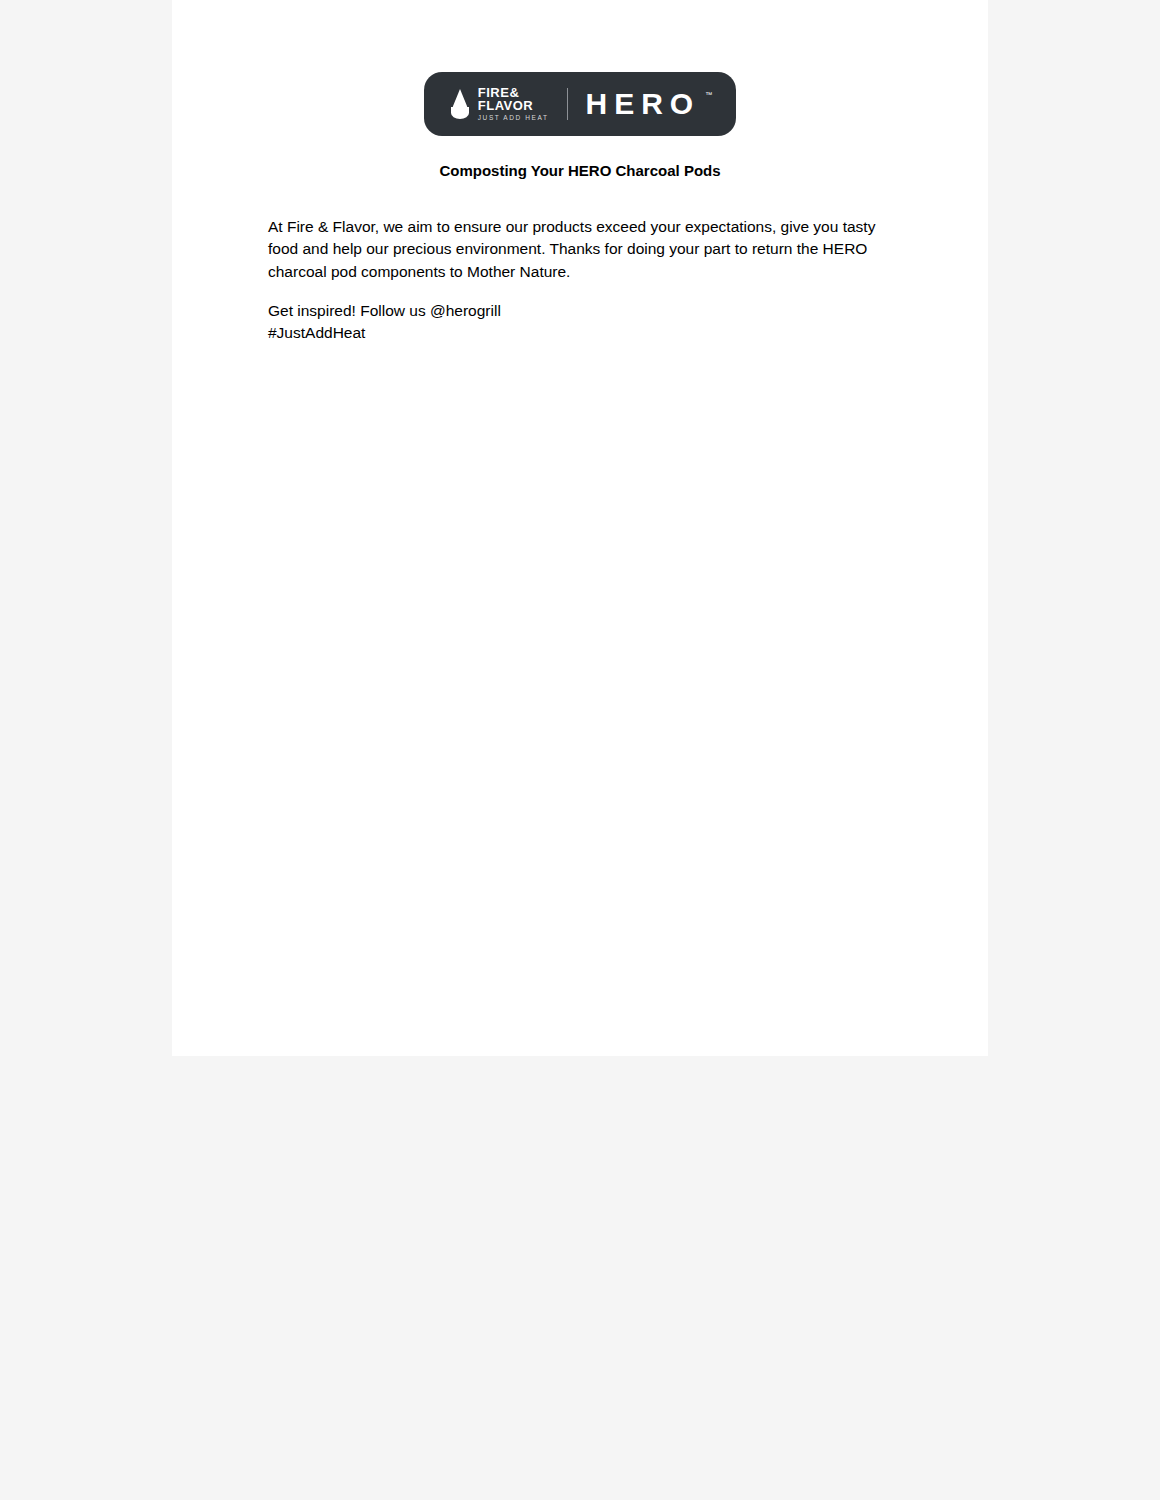FIRE& FLAVOR JUST ADD HEAT HERO™
Composting Your HERO Charcoal Pods
At Fire & Flavor, we aim to ensure our products exceed your expectations, give you tasty food and help our precious environment. Thanks for doing your part to return the HERO charcoal pod components to Mother Nature.
Get inspired! Follow us @herogrill
#JustAddHeat